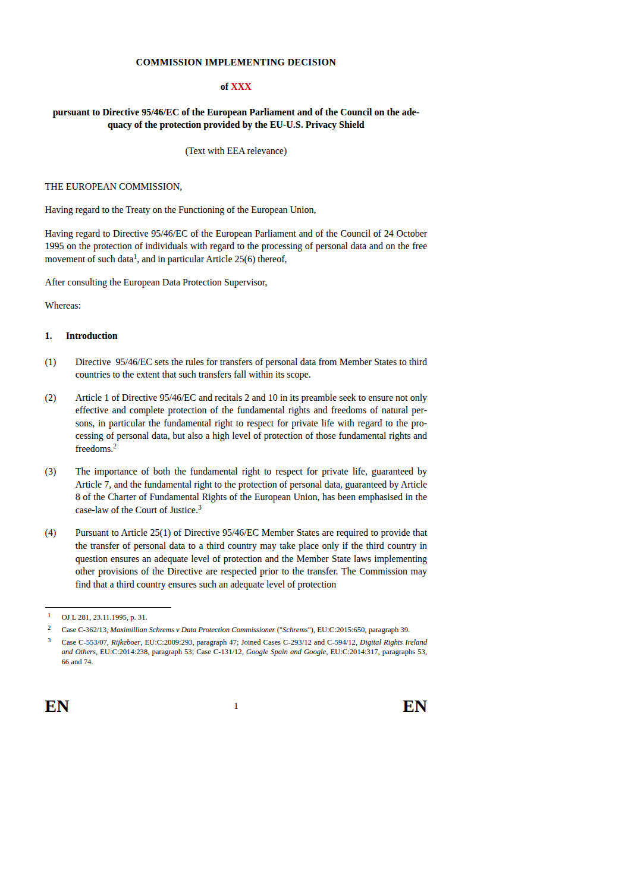COMMISSION IMPLEMENTING DECISION
of XXX
pursuant to Directive 95/46/EC of the European Parliament and of the Council on the adequacy of the protection provided by the EU-U.S. Privacy Shield
(Text with EEA relevance)
THE EUROPEAN COMMISSION,
Having regard to the Treaty on the Functioning of the European Union,
Having regard to Directive 95/46/EC of the European Parliament and of the Council of 24 October 1995 on the protection of individuals with regard to the processing of personal data and on the free movement of such data1, and in particular Article 25(6) thereof,
After consulting the European Data Protection Supervisor,
Whereas:
1. Introduction
(1) Directive 95/46/EC sets the rules for transfers of personal data from Member States to third countries to the extent that such transfers fall within its scope.
(2) Article 1 of Directive 95/46/EC and recitals 2 and 10 in its preamble seek to ensure not only effective and complete protection of the fundamental rights and freedoms of natural persons, in particular the fundamental right to respect for private life with regard to the processing of personal data, but also a high level of protection of those fundamental rights and freedoms.2
(3) The importance of both the fundamental right to respect for private life, guaranteed by Article 7, and the fundamental right to the protection of personal data, guaranteed by Article 8 of the Charter of Fundamental Rights of the European Union, has been emphasised in the case-law of the Court of Justice.3
(4) Pursuant to Article 25(1) of Directive 95/46/EC Member States are required to provide that the transfer of personal data to a third country may take place only if the third country in question ensures an adequate level of protection and the Member State laws implementing other provisions of the Directive are respected prior to the transfer. The Commission may find that a third country ensures such an adequate level of protection
1 OJ L 281, 23.11.1995, p. 31.
2 Case C-362/13, Maximillian Schrems v Data Protection Commissioner ("Schrems"), EU:C:2015:650, paragraph 39.
3 Case C-553/07, Rijkeboer, EU:C:2009:293, paragraph 47; Joined Cases C-293/12 and C-594/12, Digital Rights Ireland and Others, EU:C:2014:238, paragraph 53; Case C-131/12, Google Spain and Google, EU:C:2014:317, paragraphs 53, 66 and 74.
EN 1 EN